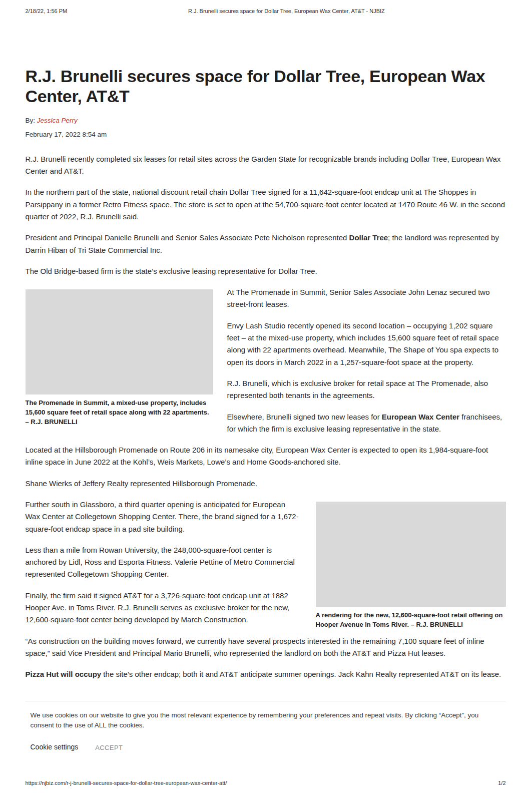2/18/22, 1:56 PM R.J. Brunelli secures space for Dollar Tree, European Wax Center, AT&T - NJBIZ
R.J. Brunelli secures space for Dollar Tree, European Wax Center, AT&T
By: Jessica Perry
February 17, 2022 8:54 am
R.J. Brunelli recently completed six leases for retail sites across the Garden State for recognizable brands including Dollar Tree, European Wax Center and AT&T.
In the northern part of the state, national discount retail chain Dollar Tree signed for a 11,642-square-foot endcap unit at The Shoppes in Parsippany in a former Retro Fitness space. The store is set to open at the 54,700-square-foot center located at 1470 Route 46 W. in the second quarter of 2022, R.J. Brunelli said.
President and Principal Danielle Brunelli and Senior Sales Associate Pete Nicholson represented Dollar Tree; the landlord was represented by Darrin Hiban of Tri State Commercial Inc.
The Old Bridge-based firm is the state’s exclusive leasing representative for Dollar Tree.
The Promenade in Summit, a mixed-use property, includes 15,600 square feet of retail space along with 22 apartments. – R.J. BRUNELLI
At The Promenade in Summit, Senior Sales Associate John Lenaz secured two street-front leases.
Envy Lash Studio recently opened its second location – occupying 1,202 square feet – at the mixed-use property, which includes 15,600 square feet of retail space along with 22 apartments overhead. Meanwhile, The Shape of You spa expects to open its doors in March 2022 in a 1,257-square-foot space at the property.
R.J. Brunelli, which is exclusive broker for retail space at The Promenade, also represented both tenants in the agreements.
Elsewhere, Brunelli signed two new leases for European Wax Center franchisees, for which the firm is exclusive leasing representative in the state.
Located at the Hillsborough Promenade on Route 206 in its namesake city, European Wax Center is expected to open its 1,984-square-foot inline space in June 2022 at the Kohl’s, Weis Markets, Lowe’s and Home Goods-anchored site.
Shane Wierks of Jeffery Realty represented Hillsborough Promenade.
A rendering for the new, 12,600-square-foot retail offering on Hooper Avenue in Toms River. – R.J. BRUNELLI
Further south in Glassboro, a third quarter opening is anticipated for European Wax Center at Collegetown Shopping Center. There, the brand signed for a 1,672-square-foot endcap space in a pad site building.
Less than a mile from Rowan University, the 248,000-square-foot center is anchored by Lidl, Ross and Esporta Fitness. Valerie Pettine of Metro Commercial represented Collegetown Shopping Center.
Finally, the firm said it signed AT&T for a 3,726-square-foot endcap unit at 1882 Hooper Ave. in Toms River. R.J. Brunelli serves as exclusive broker for the new, 12,600-square-foot center being developed by March Construction.
“As construction on the building moves forward, we currently have several prospects interested in the remaining 7,100 square feet of inline space,” said Vice President and Principal Mario Brunelli, who represented the landlord on both the AT&T and Pizza Hut leases.
Pizza Hut will occupy the site’s other endcap; both it and AT&T anticipate summer openings. Jack Kahn Realty represented AT&T on its lease.
We use cookies on our website to give you the most relevant experience by remembering your preferences and repeat visits. By clicking “Accept”, you consent to the use of ALL the cookies.
Cookie settings ACCEPT
https://njbiz.com/r-j-brunelli-secures-space-for-dollar-tree-european-wax-center-att/ 1/2